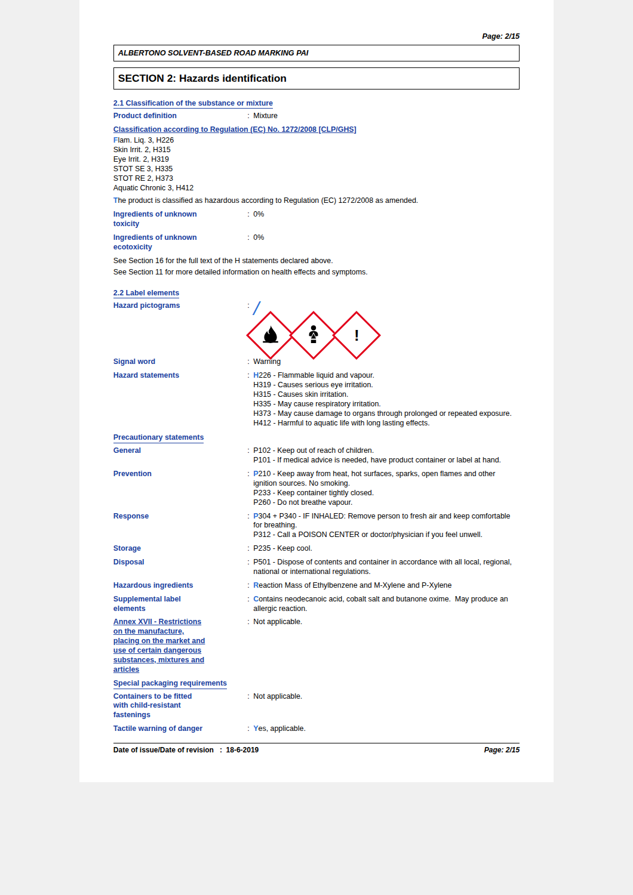Page: 2/15
ALBERTONO SOLVENT-BASED ROAD MARKING PAI
SECTION 2: Hazards identification
2.1 Classification of the substance or mixture
| Product definition | : | Mixture |
Classification according to Regulation (EC) No. 1272/2008 [CLP/GHS]
Flam. Liq. 3, H226
Skin Irrit. 2, H315
Eye Irrit. 2, H319
STOT SE 3, H335
STOT RE 2, H373
Aquatic Chronic 3, H412
The product is classified as hazardous according to Regulation (EC) 1272/2008 as amended.
| Ingredients of unknown toxicity | : | 0% |
| Ingredients of unknown ecotoxicity | : | 0% |
See Section 16 for the full text of the H statements declared above.
See Section 11 for more detailed information on health effects and symptoms.
2.2 Label elements
| Hazard pictograms | : | ╱ ! |
| Signal word | : | Warning |
| Hazard statements | : | H 226 - Flammable liquid and vapour. H319 - Causes serious eye irritation. H315 - Causes skin irritation. H335 - May cause respiratory irritation. H373 - May cause damage to organs through prolonged or repeated exposure. H412 - Harmful to aquatic life with long lasting effects. |
Precautionary statements
| General | : | P102 - Keep out of reach of children. P101 - If medical advice is needed, have product container or label at hand. |
| Prevention | : | P 210 - Keep away from heat, hot surfaces, sparks, open flames and other ignition sources. No smoking. P233 - Keep container tightly closed. P260 - Do not breathe vapour. |
| Response | : | P 304 + P340 - IF INHALED: Remove person to fresh air and keep comfortable for breathing. P312 - Call a POISON CENTER or doctor/physician if you feel unwell. |
| Storage | : | P235 - Keep cool. |
| Disposal | : | P501 - Dispose of contents and container in accordance with all local, regional, national or international regulations. |
| Hazardous ingredients | : | R eaction Mass of Ethylbenzene and M-Xylene and P-Xylene |
| Supplemental label elements | : | C ontains neodecanoic acid, cobalt salt and butanone oxime. May produce an allergic reaction. |
| Annex XVII - Restrictions on the manufacture, placing on the market and use of certain dangerous substances, mixtures and articles | : | Not applicable. |
Special packaging requirements
| Containers to be fitted with child-resistant fastenings | : | Not applicable. |
| Tactile warning of danger | : | Y es, applicable. |
Date of issue/Date of revision : 18-6-2019
Page: 2/15